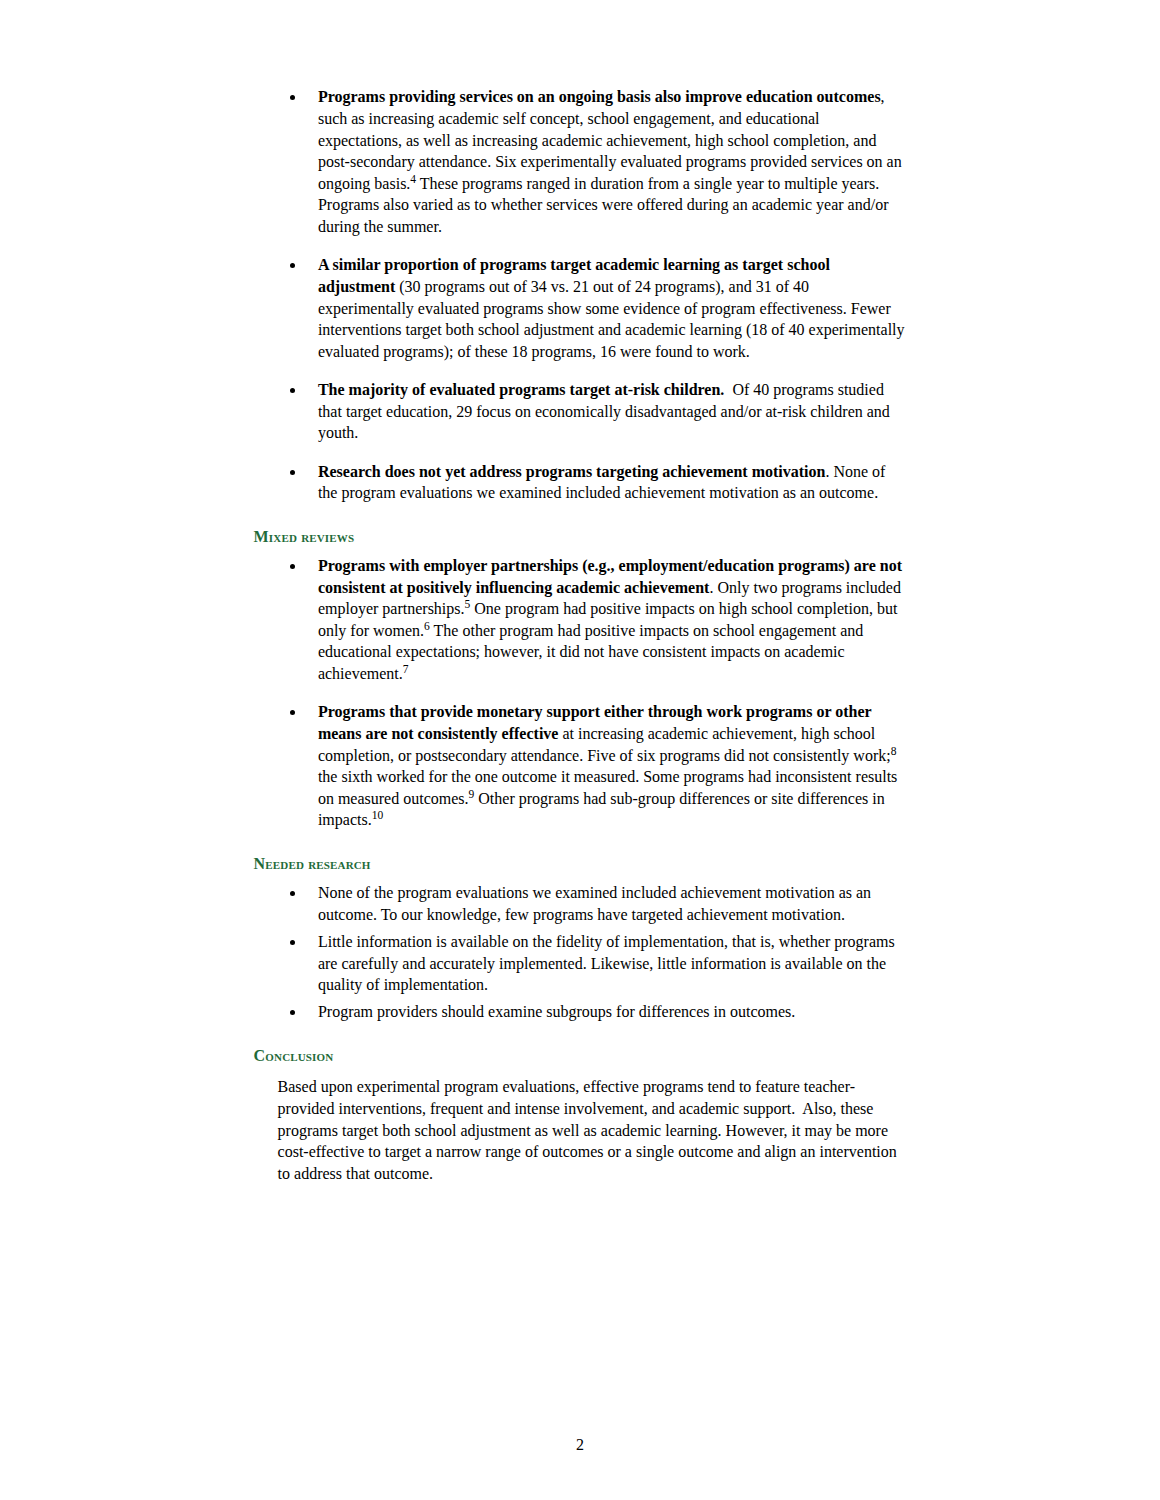Programs providing services on an ongoing basis also improve education outcomes, such as increasing academic self concept, school engagement, and educational expectations, as well as increasing academic achievement, high school completion, and post-secondary attendance. Six experimentally evaluated programs provided services on an ongoing basis.4 These programs ranged in duration from a single year to multiple years. Programs also varied as to whether services were offered during an academic year and/or during the summer.
A similar proportion of programs target academic learning as target school adjustment (30 programs out of 34 vs. 21 out of 24 programs), and 31 of 40 experimentally evaluated programs show some evidence of program effectiveness. Fewer interventions target both school adjustment and academic learning (18 of 40 experimentally evaluated programs); of these 18 programs, 16 were found to work.
The majority of evaluated programs target at-risk children. Of 40 programs studied that target education, 29 focus on economically disadvantaged and/or at-risk children and youth.
Research does not yet address programs targeting achievement motivation. None of the program evaluations we examined included achievement motivation as an outcome.
Mixed reviews
Programs with employer partnerships (e.g., employment/education programs) are not consistent at positively influencing academic achievement. Only two programs included employer partnerships.5 One program had positive impacts on high school completion, but only for women.6 The other program had positive impacts on school engagement and educational expectations; however, it did not have consistent impacts on academic achievement.7
Programs that provide monetary support either through work programs or other means are not consistently effective at increasing academic achievement, high school completion, or postsecondary attendance. Five of six programs did not consistently work;8 the sixth worked for the one outcome it measured. Some programs had inconsistent results on measured outcomes.9 Other programs had sub-group differences or site differences in impacts.10
Needed research
None of the program evaluations we examined included achievement motivation as an outcome. To our knowledge, few programs have targeted achievement motivation.
Little information is available on the fidelity of implementation, that is, whether programs are carefully and accurately implemented. Likewise, little information is available on the quality of implementation.
Program providers should examine subgroups for differences in outcomes.
Conclusion
Based upon experimental program evaluations, effective programs tend to feature teacher-provided interventions, frequent and intense involvement, and academic support. Also, these programs target both school adjustment as well as academic learning. However, it may be more cost-effective to target a narrow range of outcomes or a single outcome and align an intervention to address that outcome.
2